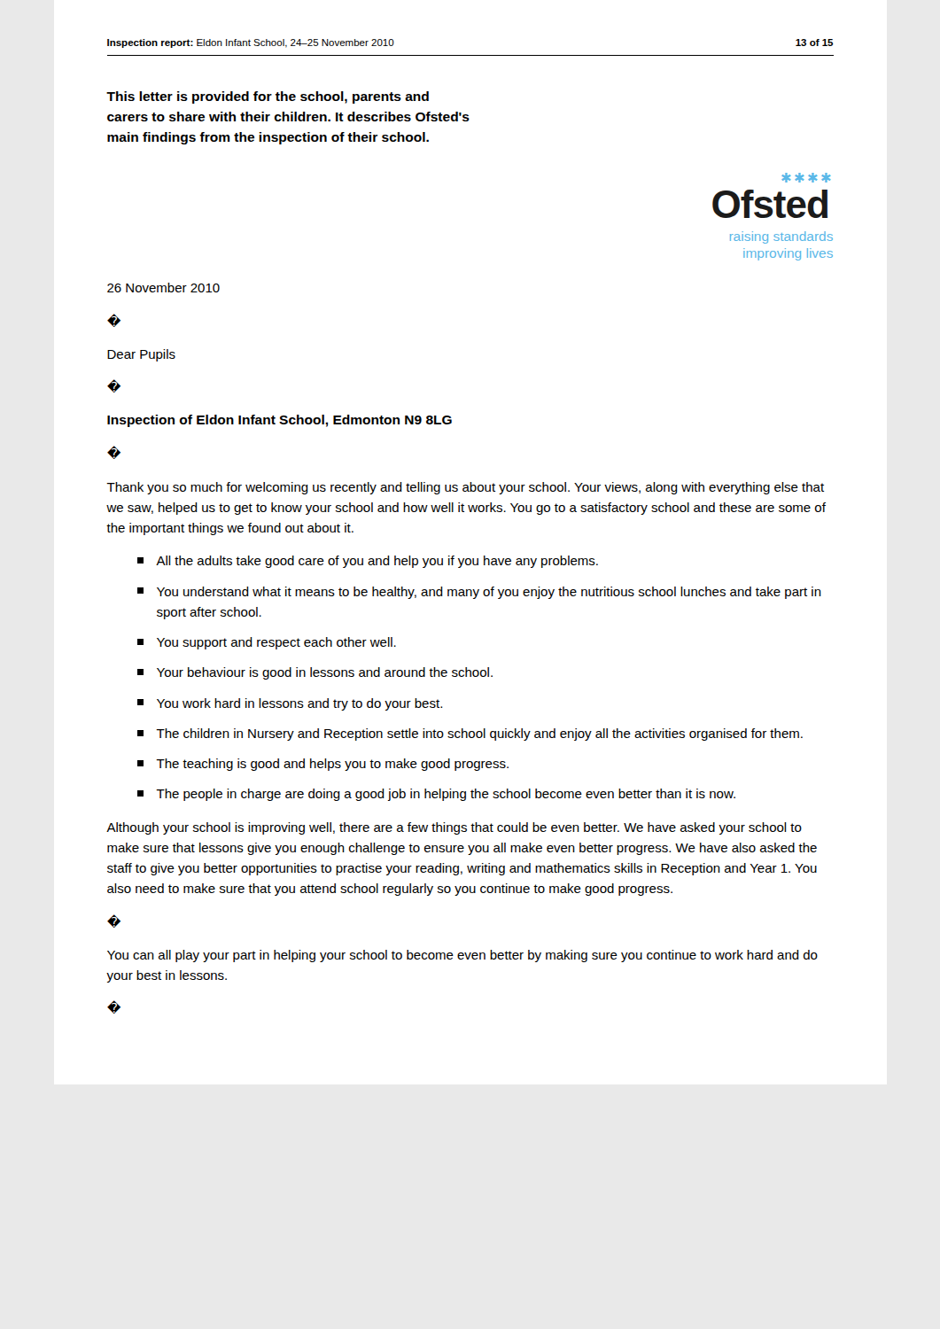Inspection report: Eldon Infant School, 24–25 November 2010 13 of 15
This letter is provided for the school, parents and
carers to share with their children. It describes Ofsted's
main findings from the inspection of their school.
✱✱✱✱
Ofsted
raising standards
improving lives
26 November 2010
�
Dear Pupils
�
Inspection of Eldon Infant School, Edmonton N9 8LG
�
Thank you so much for welcoming us recently and telling us about your school. Your views, along with everything else that we saw, helped us to get to know your school and how well it works. You go to a satisfactory school and these are some of the important things we found out about it.
All the adults take good care of you and help you if you have any problems.
You understand what it means to be healthy, and many of you enjoy the nutritious school lunches and take part in sport after school.
You support and respect each other well.
Your behaviour is good in lessons and around the school.
You work hard in lessons and try to do your best.
The children in Nursery and Reception settle into school quickly and enjoy all the activities organised for them.
The teaching is good and helps you to make good progress.
The people in charge are doing a good job in helping the school become even better than it is now.
Although your school is improving well, there are a few things that could be even better. We have asked your school to make sure that lessons give you enough challenge to ensure you all make even better progress. We have also asked the staff to give you better opportunities to practise your reading, writing and mathematics skills in Reception and Year 1. You also need to make sure that you attend school regularly so you continue to make good progress.
�
You can all play your part in helping your school to become even better by making sure you continue to work hard and do your best in lessons.
�